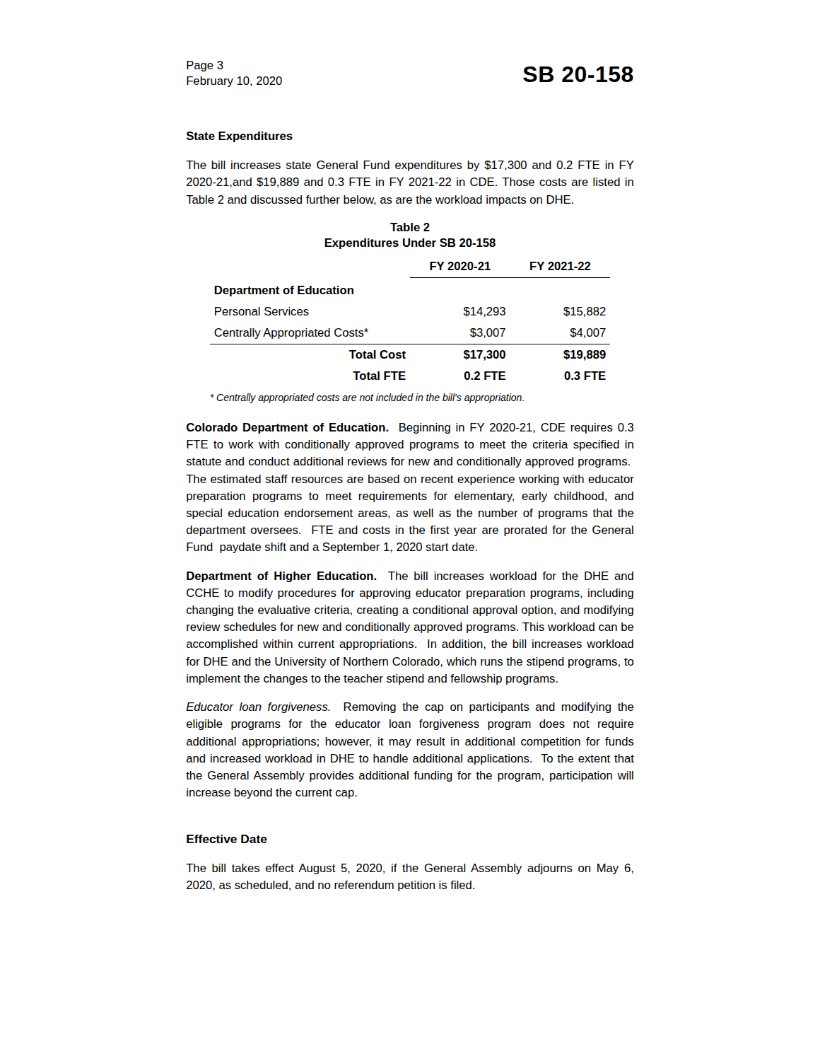Page 3
February 10, 2020
SB 20-158
State Expenditures
The bill increases state General Fund expenditures by $17,300 and 0.2 FTE in FY 2020-21,and $19,889 and 0.3 FTE in FY 2021-22 in CDE. Those costs are listed in Table 2 and discussed further below, as are the workload impacts on DHE.
Table 2
Expenditures Under SB 20-158
| | | FY 2020-21 | FY 2021-22 |
| --- | --- | --- | --- |
| Department of Education | | |
| Personal Services | $14,293 | $15,882 |
| Centrally Appropriated Costs* | $3,007 | $4,007 |
| | Total Cost | $17,300 | $19,889 |
| | Total FTE | 0.2 FTE | 0.3 FTE |
* Centrally appropriated costs are not included in the bill's appropriation.
Colorado Department of Education. Beginning in FY 2020-21, CDE requires 0.3 FTE to work with conditionally approved programs to meet the criteria specified in statute and conduct additional reviews for new and conditionally approved programs. The estimated staff resources are based on recent experience working with educator preparation programs to meet requirements for elementary, early childhood, and special education endorsement areas, as well as the number of programs that the department oversees. FTE and costs in the first year are prorated for the General Fund paydate shift and a September 1, 2020 start date.
Department of Higher Education. The bill increases workload for the DHE and CCHE to modify procedures for approving educator preparation programs, including changing the evaluative criteria, creating a conditional approval option, and modifying review schedules for new and conditionally approved programs. This workload can be accomplished within current appropriations. In addition, the bill increases workload for DHE and the University of Northern Colorado, which runs the stipend programs, to implement the changes to the teacher stipend and fellowship programs.
Educator loan forgiveness. Removing the cap on participants and modifying the eligible programs for the educator loan forgiveness program does not require additional appropriations; however, it may result in additional competition for funds and increased workload in DHE to handle additional applications. To the extent that the General Assembly provides additional funding for the program, participation will increase beyond the current cap.
Effective Date
The bill takes effect August 5, 2020, if the General Assembly adjourns on May 6, 2020, as scheduled, and no referendum petition is filed.